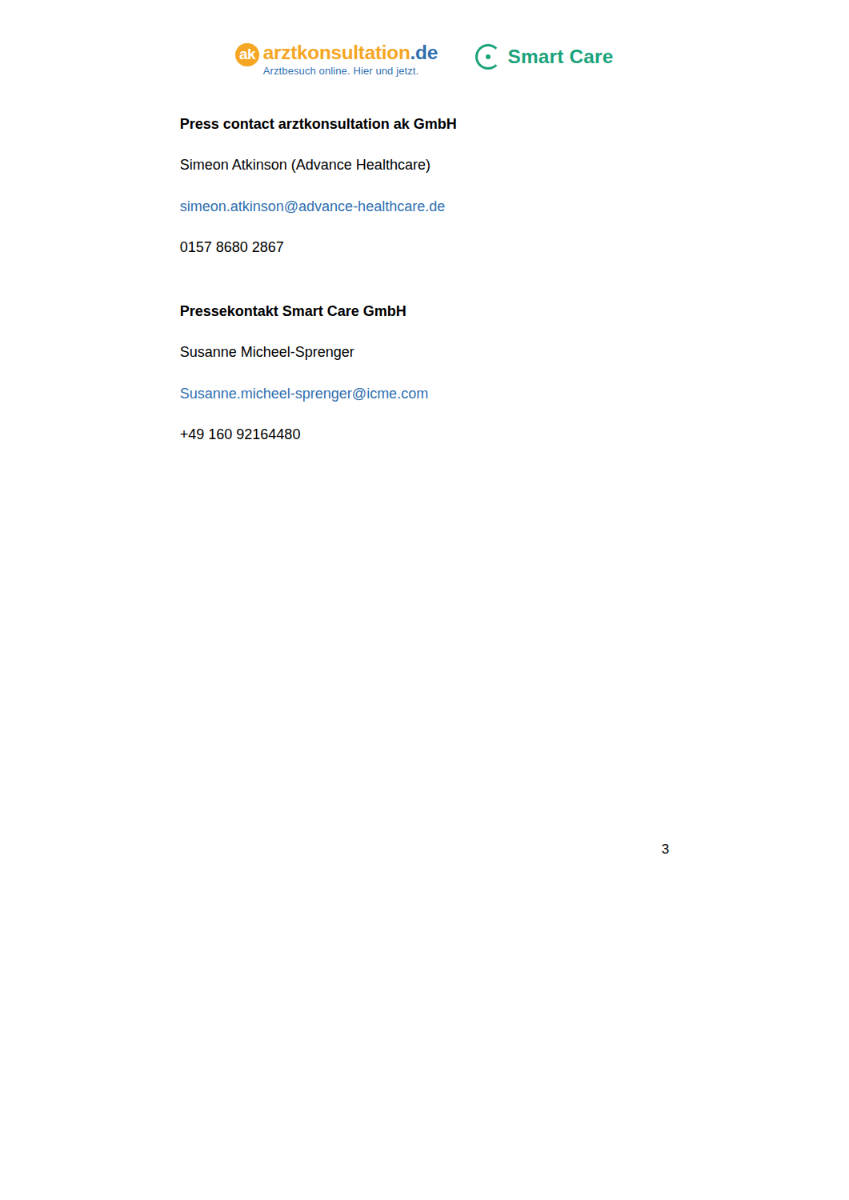ak arztkonsultation.de Arztbesuch online. Hier und jetzt.
Smart Care
Press contact arztkonsultation ak GmbH
Simeon Atkinson (Advance Healthcare)
simeon.atkinson@advance-healthcare.de
0157 8680 2867
Pressekontakt Smart Care GmbH
Susanne Micheel-Sprenger
Susanne.micheel-sprenger@icme.com
+49 160 92164480
3